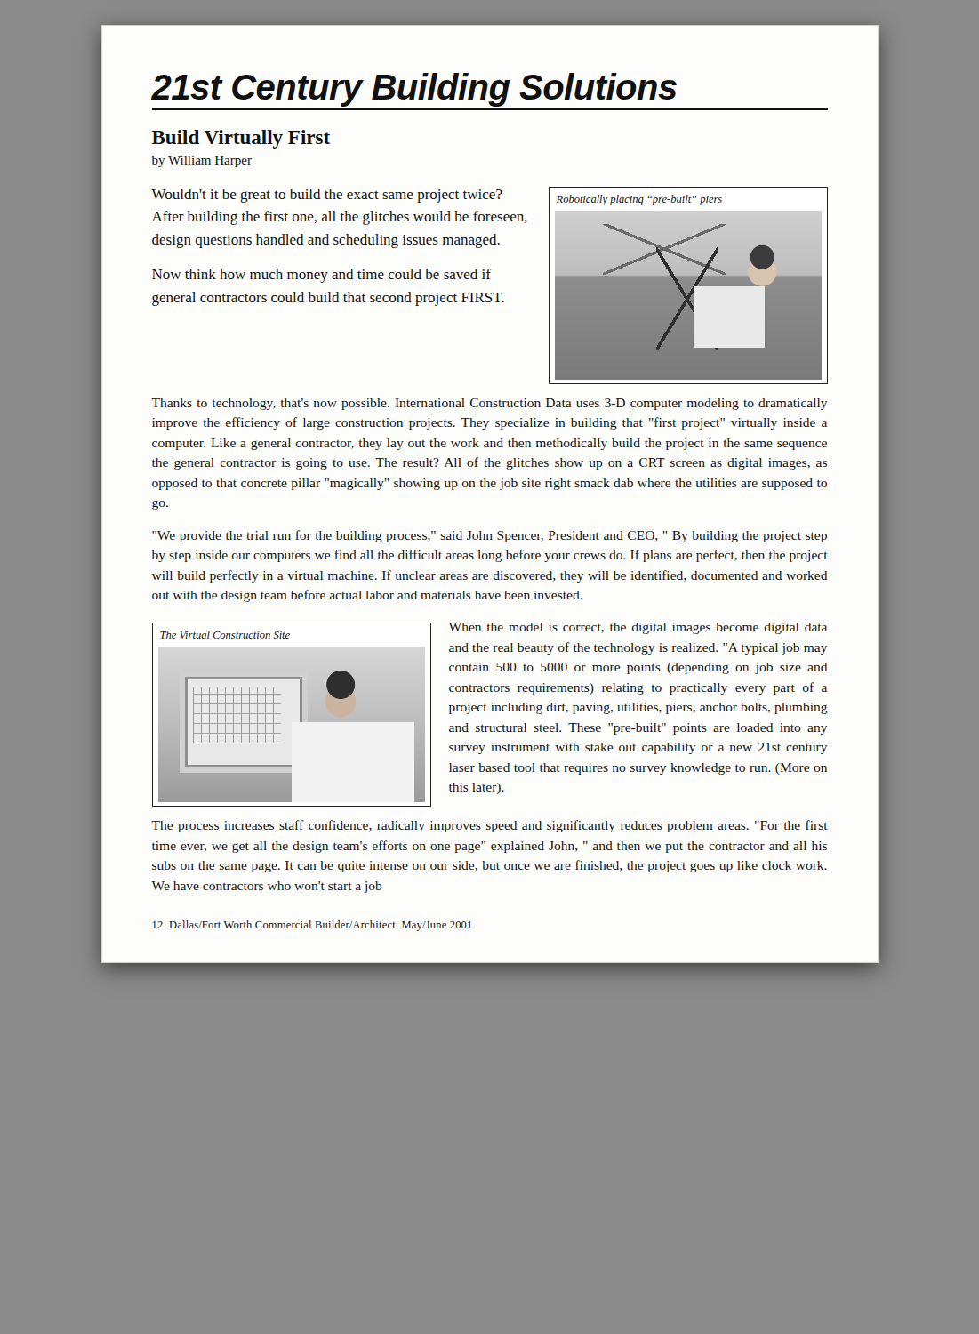21st Century Building Solutions
Build Virtually First
by William Harper
Robotically placing “pre-built” piers
Wouldn't it be great to build the exact same project twice? After building the first one, all the glitches would be foreseen, design questions handled and scheduling issues managed.
Now think how much money and time could be saved if general contractors could build that second project FIRST.
Thanks to technology, that's now possible. International Construction Data uses 3-D computer modeling to dramatically improve the efficiency of large construction projects. They specialize in building that "first project" virtually inside a computer. Like a general contractor, they lay out the work and then methodically build the project in the same sequence the general contractor is going to use. The result? All of the glitches show up on a CRT screen as digital images, as opposed to that concrete pillar "magically" showing up on the job site right smack dab where the utilities are supposed to go.
"We provide the trial run for the building process," said John Spencer, President and CEO, " By building the project step by step inside our computers we find all the difficult areas long before your crews do. If plans are perfect, then the project will build perfectly in a virtual machine. If unclear areas are discovered, they will be identified, documented and worked out with the design team before actual labor and materials have been invested.
The Virtual Construction Site
When the model is correct, the digital images become digital data and the real beauty of the technology is realized. "A typical job may contain 500 to 5000 or more points (depending on job size and contractors requirements) relating to practically every part of a project including dirt, paving, utilities, piers, anchor bolts, plumbing and structural steel. These "pre-built" points are loaded into any survey instrument with stake out capability or a new 21st century laser based tool that requires no survey knowledge to run. (More on this later).
The process increases staff confidence, radically improves speed and significantly reduces problem areas. "For the first time ever, we get all the design team's efforts on one page" explained John, " and then we put the contractor and all his subs on the same page. It can be quite intense on our side, but once we are finished, the project goes up like clock work. We have contractors who won't start a job
12 Dallas/Fort Worth Commercial Builder/Architect May/June 2001